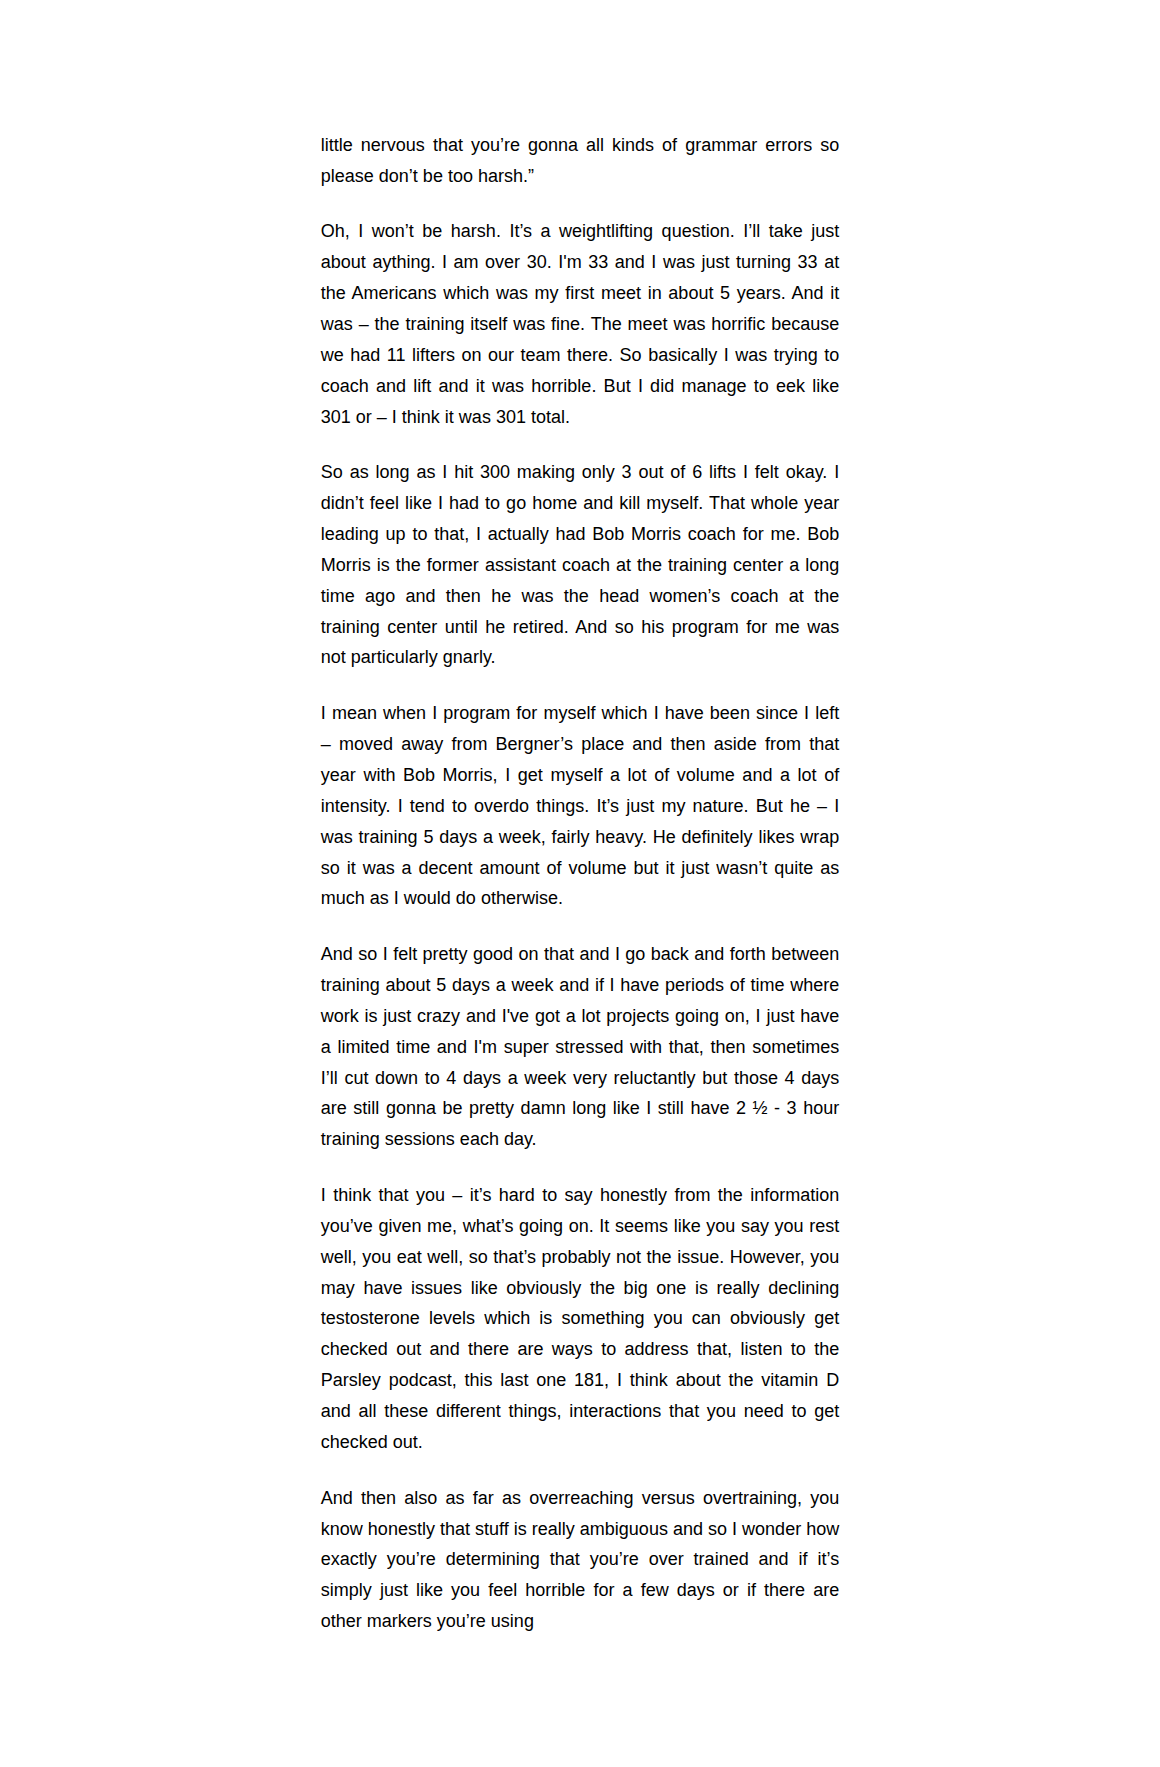little nervous that you’re gonna all kinds of grammar errors so please don’t be too harsh.”
Oh, I won’t be harsh. It’s a weightlifting question. I’ll take just about aything. I am over 30. I'm 33 and I was just turning 33 at the Americans which was my first meet in about 5 years. And it was – the training itself was fine. The meet was horrific because we had 11 lifters on our team there. So basically I was trying to coach and lift and it was horrible. But I did manage to eek like 301 or – I think it was 301 total.
So as long as I hit 300 making only 3 out of 6 lifts I felt okay. I didn’t feel like I had to go home and kill myself. That whole year leading up to that, I actually had Bob Morris coach for me. Bob Morris is the former assistant coach at the training center a long time ago and then he was the head women’s coach at the training center until he retired. And so his program for me was not particularly gnarly.
I mean when I program for myself which I have been since I left – moved away from Bergner’s place and then aside from that year with Bob Morris, I get myself a lot of volume and a lot of intensity. I tend to overdo things. It’s just my nature. But he – I was training 5 days a week, fairly heavy. He definitely likes wrap so it was a decent amount of volume but it just wasn’t quite as much as I would do otherwise.
And so I felt pretty good on that and I go back and forth between training about 5 days a week and if I have periods of time where work is just crazy and I've got a lot projects going on, I just have a limited time and I'm super stressed with that, then sometimes I’ll cut down to 4 days a week very reluctantly but those 4 days are still gonna be pretty damn long like I still have 2 ½ - 3 hour training sessions each day.
I think that you – it’s hard to say honestly from the information you’ve given me, what’s going on. It seems like you say you rest well, you eat well, so that’s probably not the issue. However, you may have issues like obviously the big one is really declining testosterone levels which is something you can obviously get checked out and there are ways to address that, listen to the Parsley podcast, this last one 181, I think about the vitamin D and all these different things, interactions that you need to get checked out.
And then also as far as overreaching versus overtraining, you know honestly that stuff is really ambiguous and so I wonder how exactly you’re determining that you’re over trained and if it’s simply just like you feel horrible for a few days or if there are other markers you’re using